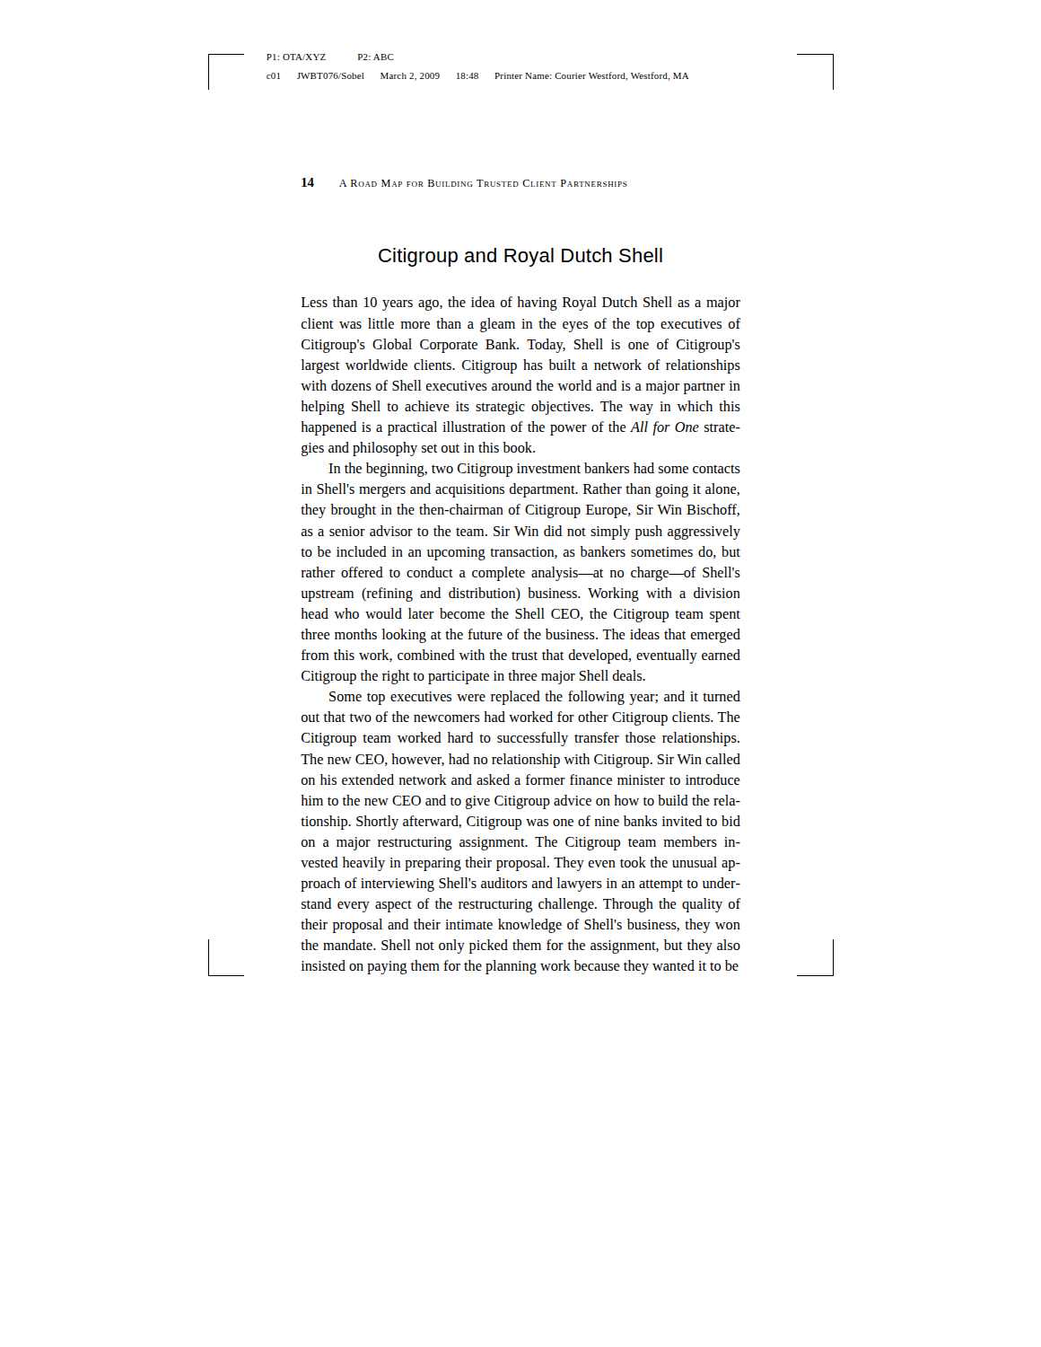P1: OTA/XYZ P2: ABC
c01 JWBT076/Sobel March 2, 2009 18:48 Printer Name: Courier Westford, Westford, MA
14 A Road Map for Building Trusted Client Partnerships
Citigroup and Royal Dutch Shell
Less than 10 years ago, the idea of having Royal Dutch Shell as a major client was little more than a gleam in the eyes of the top executives of Citigroup's Global Corporate Bank. Today, Shell is one of Citigroup's largest worldwide clients. Citigroup has built a network of relationships with dozens of Shell executives around the world and is a major partner in helping Shell to achieve its strategic objectives. The way in which this happened is a practical illustration of the power of the All for One strategies and philosophy set out in this book.
In the beginning, two Citigroup investment bankers had some contacts in Shell's mergers and acquisitions department. Rather than going it alone, they brought in the then-chairman of Citigroup Europe, Sir Win Bischoff, as a senior advisor to the team. Sir Win did not simply push aggressively to be included in an upcoming transaction, as bankers sometimes do, but rather offered to conduct a complete analysis—at no charge—of Shell's upstream (refining and distribution) business. Working with a division head who would later become the Shell CEO, the Citigroup team spent three months looking at the future of the business. The ideas that emerged from this work, combined with the trust that developed, eventually earned Citigroup the right to participate in three major Shell deals.
Some top executives were replaced the following year; and it turned out that two of the newcomers had worked for other Citigroup clients. The Citigroup team worked hard to successfully transfer those relationships. The new CEO, however, had no relationship with Citigroup. Sir Win called on his extended network and asked a former finance minister to introduce him to the new CEO and to give Citigroup advice on how to build the relationship. Shortly afterward, Citigroup was one of nine banks invited to bid on a major restructuring assignment. The Citigroup team members invested heavily in preparing their proposal. They even took the unusual approach of interviewing Shell's auditors and lawyers in an attempt to understand every aspect of the restructuring challenge. Through the quality of their proposal and their intimate knowledge of Shell's business, they won the mandate. Shell not only picked them for the assignment, but they also insisted on paying them for the planning work because they wanted it to be